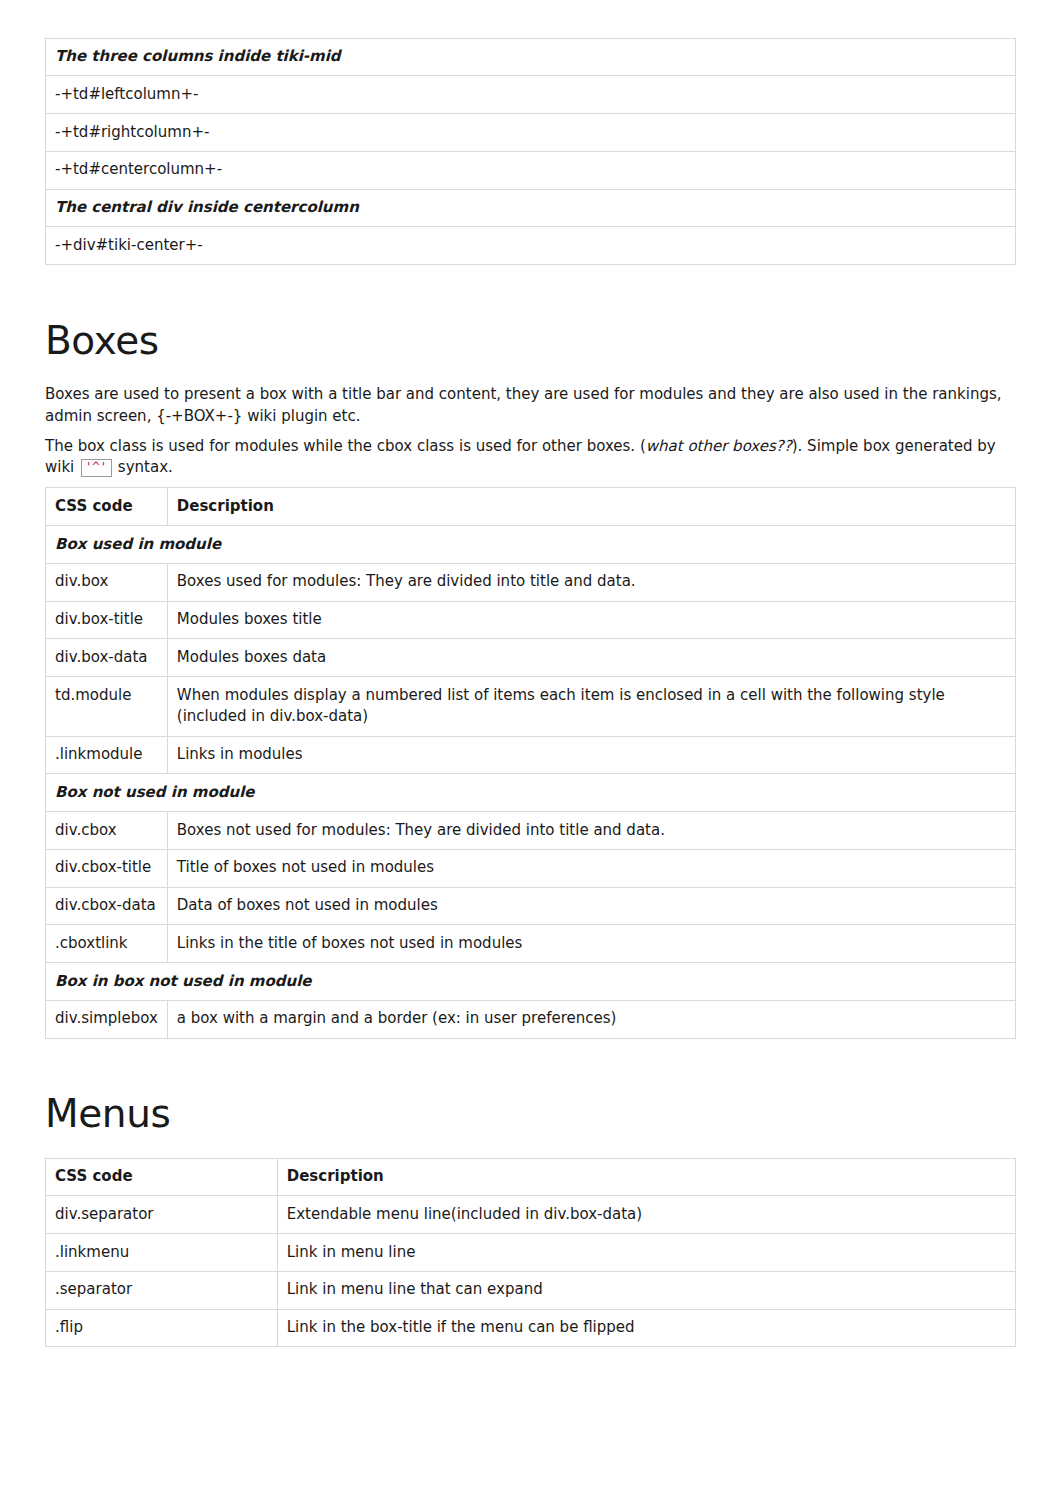| The three columns indide tiki-mid |
| -+td#leftcolumn+- |
| -+td#rightcolumn+- |
| -+td#centercolumn+- |
| The central div inside centercolumn |
| -+div#tiki-center+- |
Boxes
Boxes are used to present a box with a title bar and content, they are used for modules and they are also used in the rankings, admin screen, {-+BOX+-} wiki plugin etc.
The box class is used for modules while the cbox class is used for other boxes. (what other boxes??). Simple box generated by wiki '^' syntax.
| CSS code | Description |
| Box used in module |
| div.box | Boxes used for modules: They are divided into title and data. |
| div.box-title | Modules boxes title |
| div.box-data | Modules boxes data |
| td.module | When modules display a numbered list of items each item is enclosed in a cell with the following style (included in div.box-data) |
| .linkmodule | Links in modules |
| Box not used in module |
| div.cbox | Boxes not used for modules: They are divided into title and data. |
| div.cbox-title | Title of boxes not used in modules |
| div.cbox-data | Data of boxes not used in modules |
| .cboxtlink | Links in the title of boxes not used in modules |
| Box in box not used in module |
| div.simplebox | a box with a margin and a border (ex: in user preferences) |
Menus
| CSS code | Description |
| div.separator | Extendable menu line(included in div.box-data) |
| .linkmenu | Link in menu line |
| .separator | Link in menu line that can expand |
| .flip | Link in the box-title if the menu can be flipped |